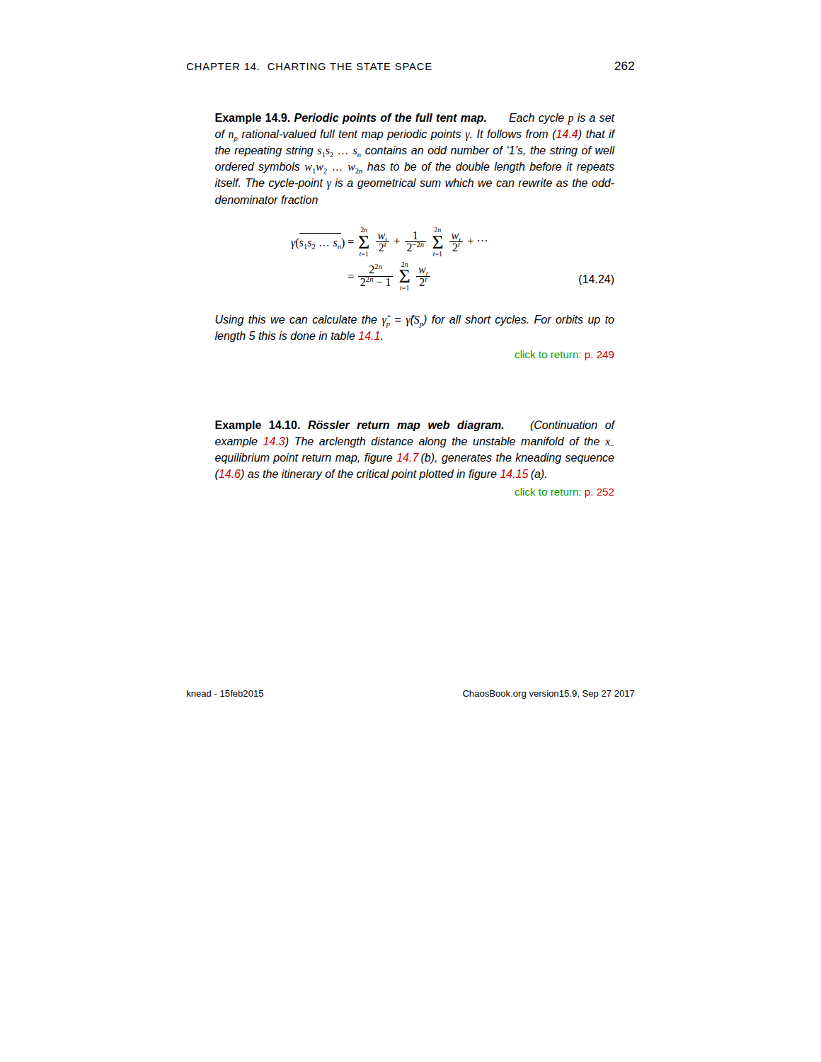Chapter 14. Charting the State Space
262
Example 14.9. Periodic points of the full tent map. Each cycle p is a set of np rational-valued full tent map periodic points γ. It follows from (14.4) that if the repeating string s1s2 … sn contains an odd number of ‘1’s, the string of well ordered symbols w1w2 … w2n has to be of the double length before it repeats itself. The cycle-point γ is a geometrical sum which we can rewrite as the odd-denominator fraction
| γ ( s 1 s 2 … s n ) | = | 2 n Σ t =1 w t 2 t + 1 2 −2 n 2 n Σ t =1 w t 2 t + ··· |
| | = | 2 2 n 2 2 n − 1 2 n Σ t =1 w t 2 t |
(14.24)
Using this we can calculate the γ̂p = γ̂(Sp) for all short cycles. For orbits up to length 5 this is done in table 14.1.
click to return: p. 249
Example 14.10. Rössler return map web diagram. (Continuation of example 14.3) The arclength distance along the unstable manifold of the x− equilibrium point return map, figure 14.7 (b), generates the kneading sequence (14.6) as the itinerary of the critical point plotted in figure 14.15 (a).
click to return: p. 252
knead - 15feb2015
ChaosBook.org version15.9, Sep 27 2017